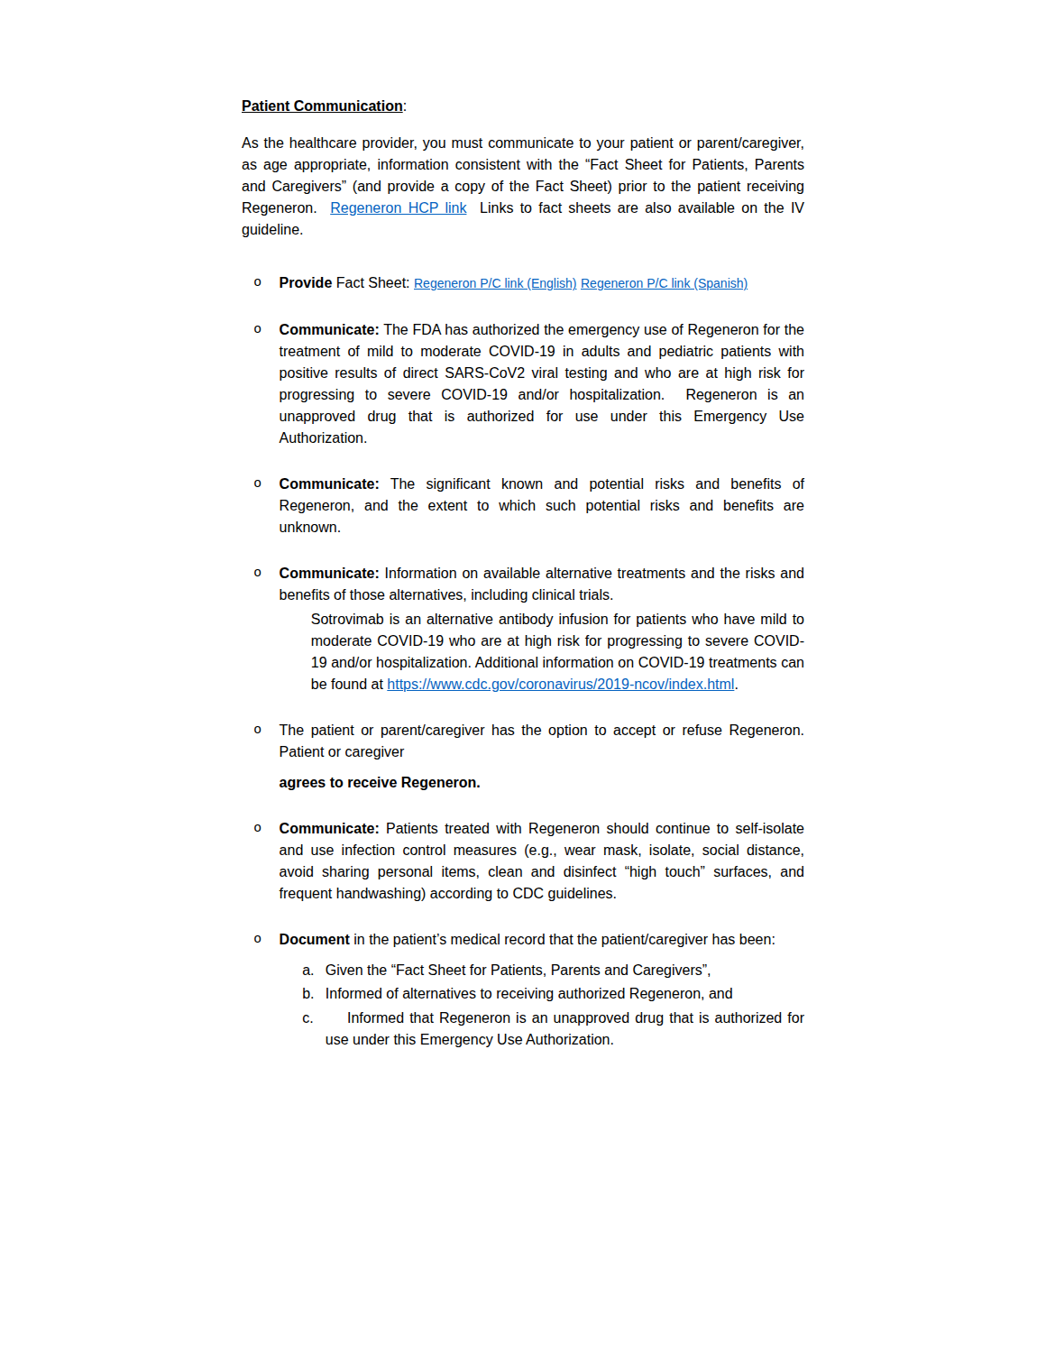Patient Communication
:
As the healthcare provider, you must communicate to your patient or parent/caregiver, as age appropriate, information consistent with the “Fact Sheet for Patients, Parents and Caregivers” (and provide a copy of the Fact Sheet) prior to the patient receiving Regeneron. Regeneron HCP link Links to fact sheets are also available on the IV guideline.
Provide Fact Sheet: Regeneron P/C link (English) Regeneron P/C link (Spanish)
Communicate: The FDA has authorized the emergency use of Regeneron for the treatment of mild to moderate COVID-19 in adults and pediatric patients with positive results of direct SARS-CoV2 viral testing and who are at high risk for progressing to severe COVID-19 and/or hospitalization. Regeneron is an unapproved drug that is authorized for use under this Emergency Use Authorization.
Communicate: The significant known and potential risks and benefits of Regeneron, and the extent to which such potential risks and benefits are unknown.
Communicate: Information on available alternative treatments and the risks and benefits of those alternatives, including clinical trials.
Sotrovimab is an alternative antibody infusion for patients who have mild to moderate COVID-19 who are at high risk for progressing to severe COVID-19 and/or hospitalization. Additional information on COVID-19 treatments can be found at https://www.cdc.gov/coronavirus/2019-ncov/index.html.
The patient or parent/caregiver has the option to accept or refuse Regeneron. Patient or caregiver
agrees to receive Regeneron.
Communicate: Patients treated with Regeneron should continue to self-isolate and use infection control measures (e.g., wear mask, isolate, social distance, avoid sharing personal items, clean and disinfect “high touch” surfaces, and frequent handwashing) according to CDC guidelines.
Document in the patient’s medical record that the patient/caregiver has been:
a. Given the “Fact Sheet for Patients, Parents and Caregivers”,
b. Informed of alternatives to receiving authorized Regeneron, and
c. Informed that Regeneron is an unapproved drug that is authorized for use under this Emergency Use Authorization.